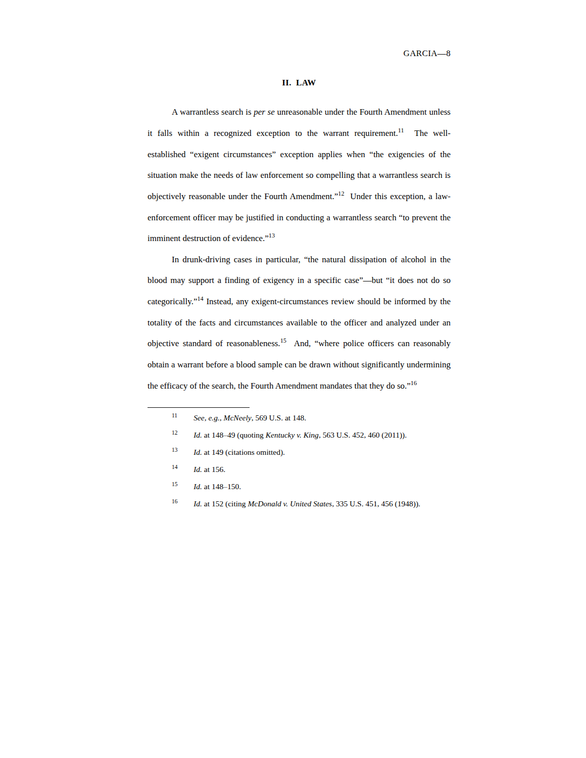GARCIA—8
II. LAW
A warrantless search is per se unreasonable under the Fourth Amendment unless it falls within a recognized exception to the warrant requirement.11 The well-established “exigent circumstances” exception applies when “the exigencies of the situation make the needs of law enforcement so compelling that a warrantless search is objectively reasonable under the Fourth Amendment.”12 Under this exception, a law-enforcement officer may be justified in conducting a warrantless search “to prevent the imminent destruction of evidence.”13
In drunk-driving cases in particular, “the natural dissipation of alcohol in the blood may support a finding of exigency in a specific case”—but “it does not do so categorically.”14 Instead, any exigent-circumstances review should be informed by the totality of the facts and circumstances available to the officer and analyzed under an objective standard of reasonableness.15 And, “where police officers can reasonably obtain a warrant before a blood sample can be drawn without significantly undermining the efficacy of the search, the Fourth Amendment mandates that they do so.”16
11 See, e.g., McNeely, 569 U.S. at 148.
12 Id. at 148–49 (quoting Kentucky v. King, 563 U.S. 452, 460 (2011)).
13 Id. at 149 (citations omitted).
14 Id. at 156.
15 Id. at 148–150.
16 Id. at 152 (citing McDonald v. United States, 335 U.S. 451, 456 (1948)).